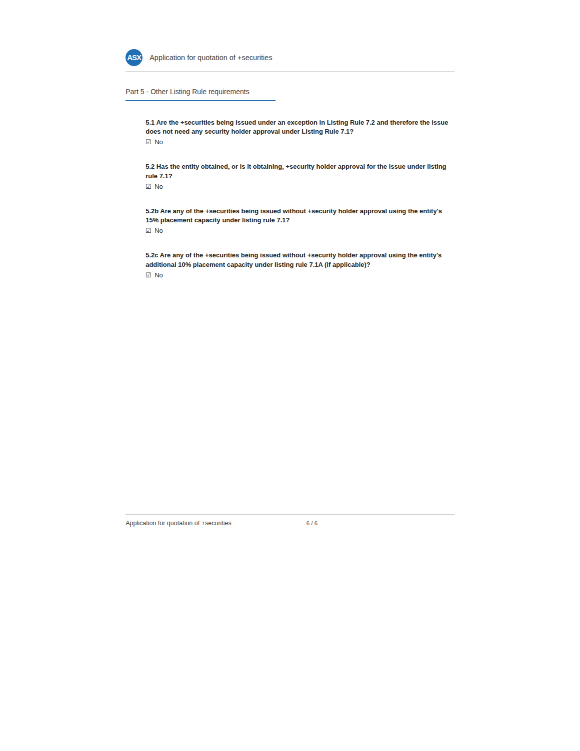ASX
Application for quotation of +securities
Part 5 - Other Listing Rule requirements
5.1 Are the +securities being issued under an exception in Listing Rule 7.2 and therefore the issue does not need any security holder approval under Listing Rule 7.1?
☑No
5.2 Has the entity obtained, or is it obtaining, +security holder approval for the issue under listing rule 7.1?
☑No
5.2b Are any of the +securities being issued without +security holder approval using the entity's 15% placement capacity under listing rule 7.1?
☑No
5.2c Are any of the +securities being issued without +security holder approval using the entity's additional 10% placement capacity under listing rule 7.1A (if applicable)?
☑No
Application for quotation of +securities
6 / 6